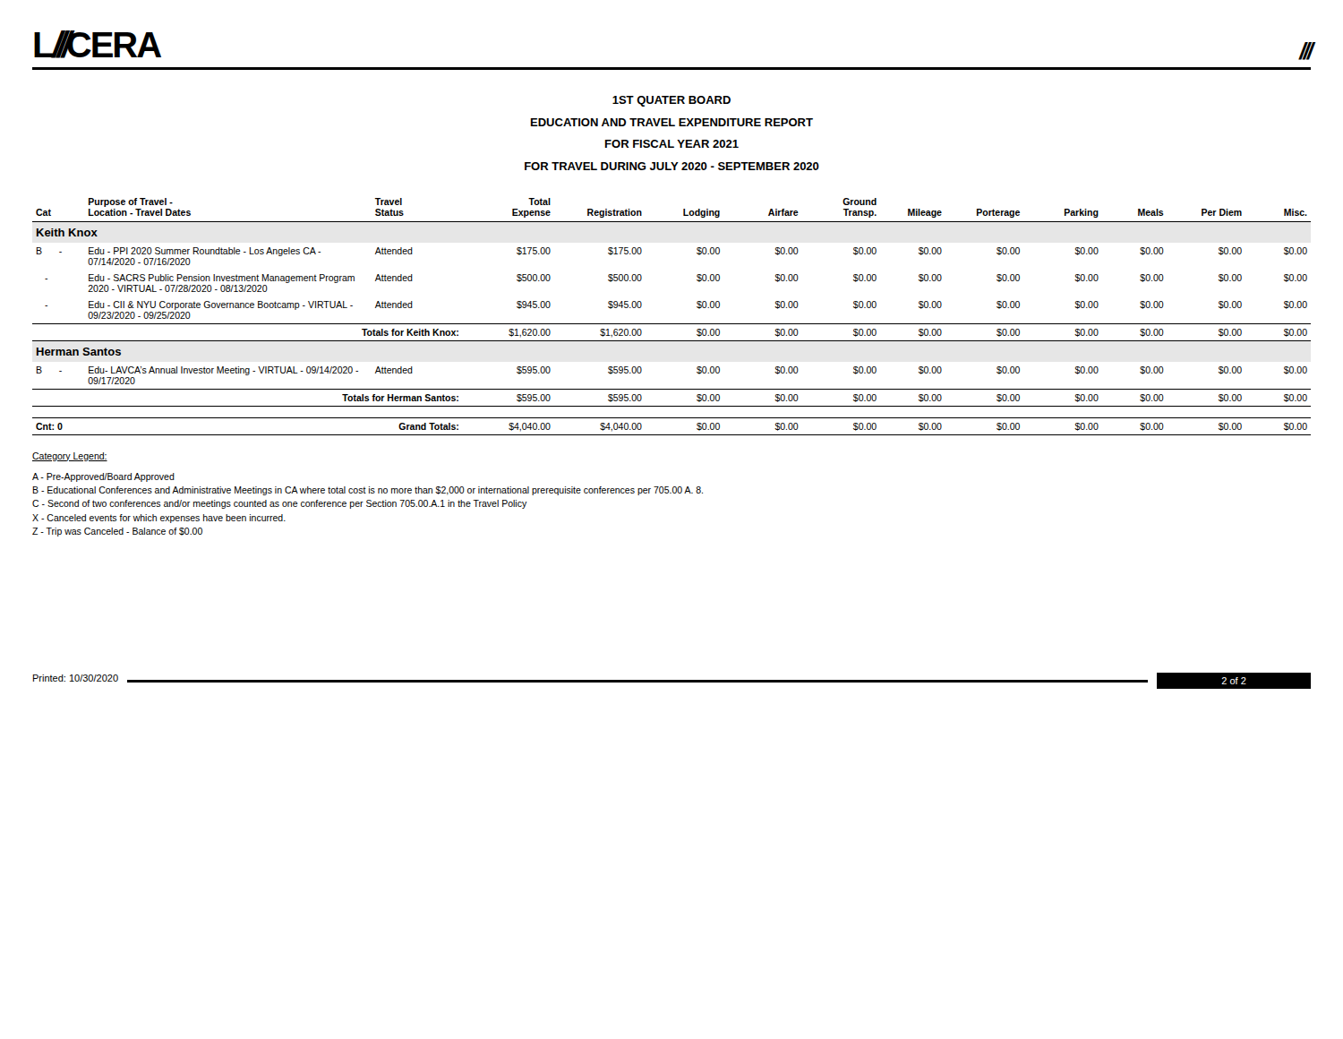L///CERA
///
1ST QUATER BOARD
EDUCATION AND TRAVEL EXPENDITURE REPORT
FOR FISCAL YEAR 2021
FOR TRAVEL DURING JULY 2020 - SEPTEMBER 2020
| Cat | Purpose of Travel - Location - Travel Dates | Travel Status | Total Expense | Registration | Lodging | Airfare | Ground Transp. | Mileage | Porterage | Parking | Meals | Per Diem | Misc. |
| --- | --- | --- | --- | --- | --- | --- | --- | --- | --- | --- | --- | --- | --- |
| Keith Knox |
| B - | Edu - PPI 2020 Summer Roundtable - Los Angeles CA - 07/14/2020 - 07/16/2020 | Attended | $175.00 | $175.00 | $0.00 | $0.00 | $0.00 | $0.00 | $0.00 | $0.00 | $0.00 | $0.00 | $0.00 |
| - | Edu - SACRS Public Pension Investment Management Program 2020 - VIRTUAL - 07/28/2020 - 08/13/2020 | Attended | $500.00 | $500.00 | $0.00 | $0.00 | $0.00 | $0.00 | $0.00 | $0.00 | $0.00 | $0.00 | $0.00 |
| - | Edu - CII & NYU Corporate Governance Bootcamp - VIRTUAL - 09/23/2020 - 09/25/2020 | Attended | $945.00 | $945.00 | $0.00 | $0.00 | $0.00 | $0.00 | $0.00 | $0.00 | $0.00 | $0.00 | $0.00 |
| Totals for Keith Knox: | $1,620.00 | $1,620.00 | $0.00 | $0.00 | $0.00 | $0.00 | $0.00 | $0.00 | $0.00 | $0.00 | $0.00 |
| Herman Santos |
| B - | Edu- LAVCA’s Annual Investor Meeting - VIRTUAL - 09/14/2020 - 09/17/2020 | Attended | $595.00 | $595.00 | $0.00 | $0.00 | $0.00 | $0.00 | $0.00 | $0.00 | $0.00 | $0.00 | $0.00 |
| Totals for Herman Santos: | $595.00 | $595.00 | $0.00 | $0.00 | $0.00 | $0.00 | $0.00 | $0.00 | $0.00 | $0.00 | $0.00 |
| Cnt: 0 | Grand Totals: | $4,040.00 | $4,040.00 | $0.00 | $0.00 | $0.00 | $0.00 | $0.00 | $0.00 | $0.00 | $0.00 | $0.00 |
Category Legend:
A - Pre-Approved/Board Approved
B - Educational Conferences and Administrative Meetings in CA where total cost is no more than $2,000 or international prerequisite conferences per 705.00 A. 8.
C - Second of two conferences and/or meetings counted as one conference per Section 705.00.A.1 in the Travel Policy
X - Canceled events for which expenses have been incurred.
Z - Trip was Canceled - Balance of $0.00
Printed: 10/30/2020
2 of 2